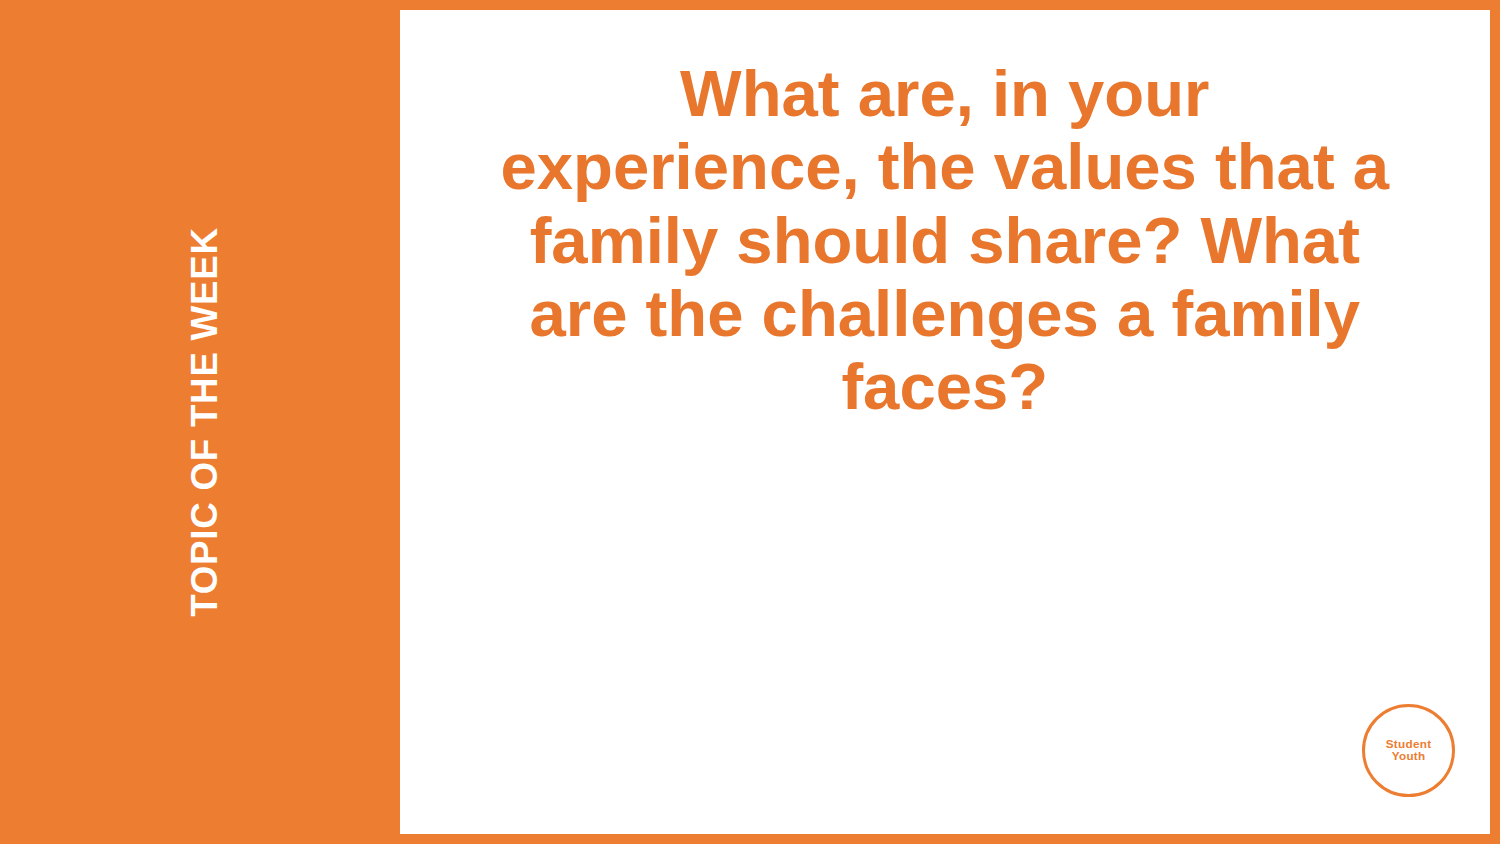Topic of the Week
What are, in your experience, the values that a family should share? What are the challenges a family faces?
Student Youth